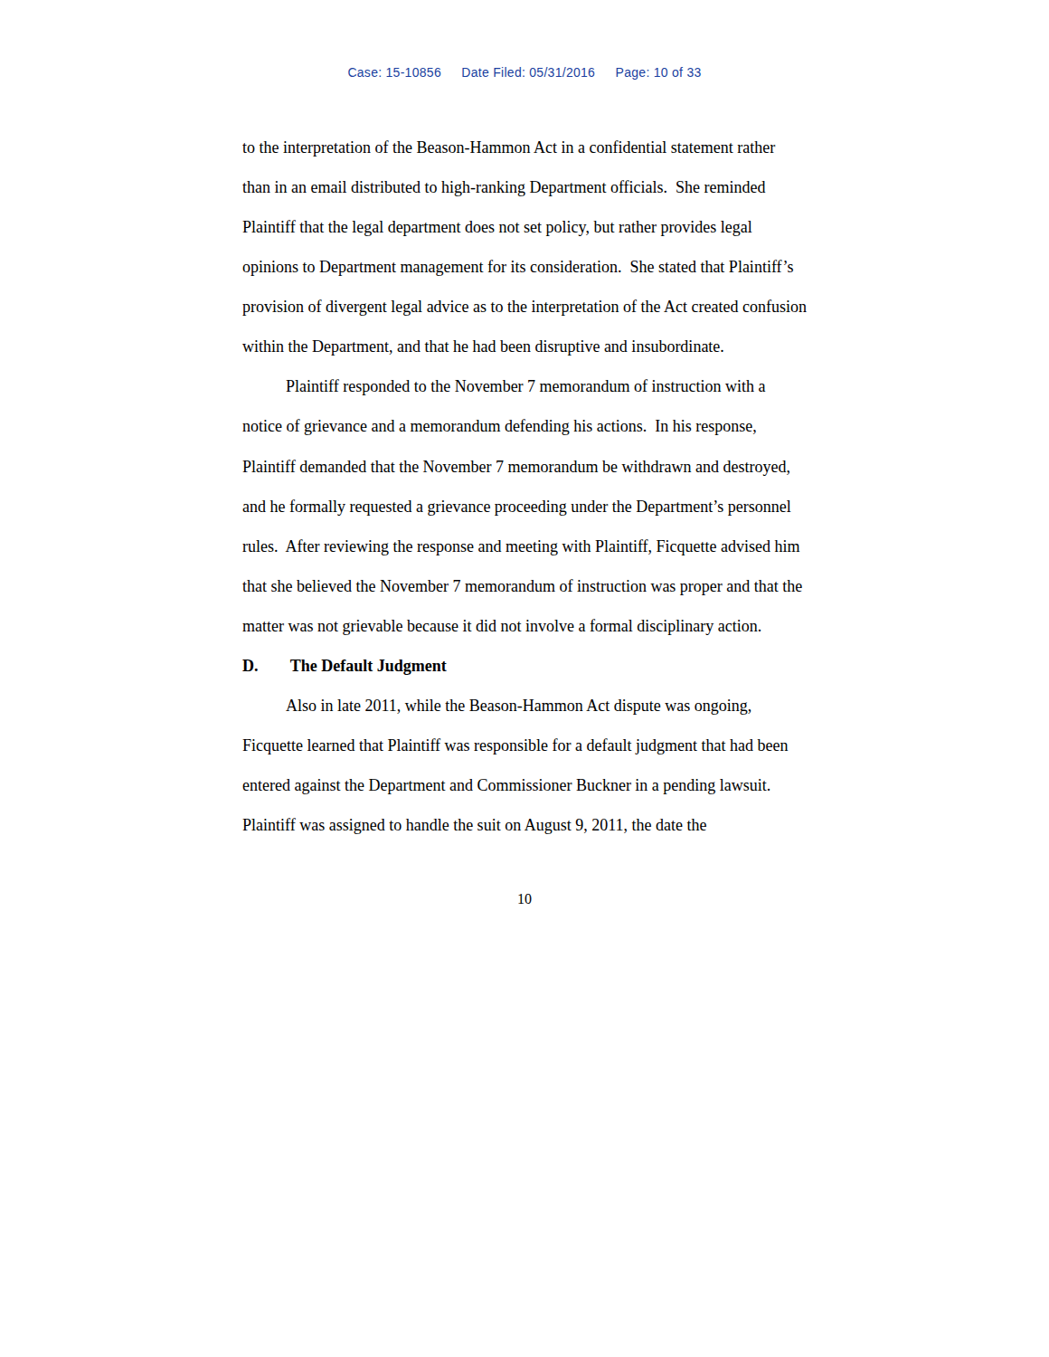Case: 15-10856 Date Filed: 05/31/2016 Page: 10 of 33
to the interpretation of the Beason-Hammon Act in a confidential statement rather than in an email distributed to high-ranking Department officials. She reminded Plaintiff that the legal department does not set policy, but rather provides legal opinions to Department management for its consideration. She stated that Plaintiff’s provision of divergent legal advice as to the interpretation of the Act created confusion within the Department, and that he had been disruptive and insubordinate.
Plaintiff responded to the November 7 memorandum of instruction with a notice of grievance and a memorandum defending his actions. In his response, Plaintiff demanded that the November 7 memorandum be withdrawn and destroyed, and he formally requested a grievance proceeding under the Department’s personnel rules. After reviewing the response and meeting with Plaintiff, Ficquette advised him that she believed the November 7 memorandum of instruction was proper and that the matter was not grievable because it did not involve a formal disciplinary action.
D. The Default Judgment
Also in late 2011, while the Beason-Hammon Act dispute was ongoing, Ficquette learned that Plaintiff was responsible for a default judgment that had been entered against the Department and Commissioner Buckner in a pending lawsuit. Plaintiff was assigned to handle the suit on August 9, 2011, the date the
10